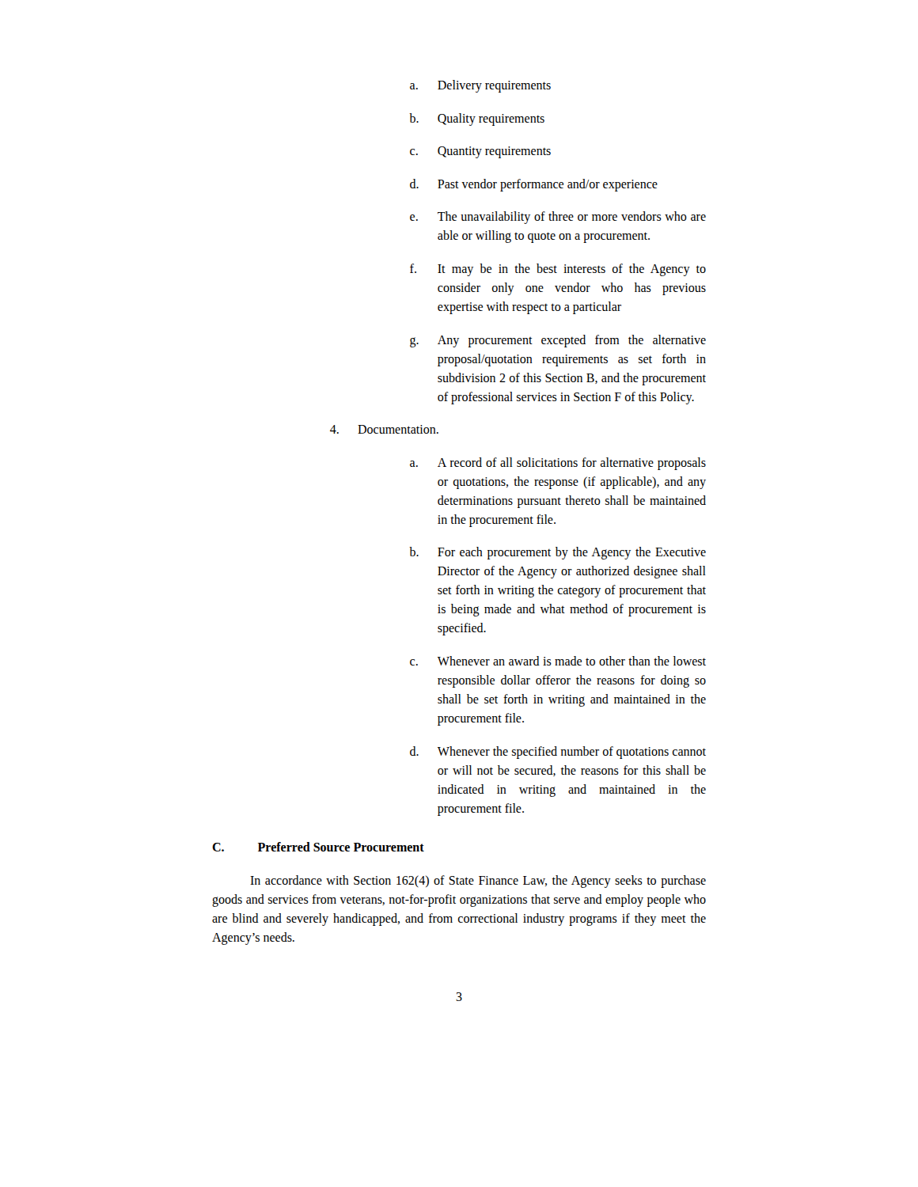a. Delivery requirements
b. Quality requirements
c. Quantity requirements
d. Past vendor performance and/or experience
e. The unavailability of three or more vendors who are able or willing to quote on a procurement.
f. It may be in the best interests of the Agency to consider only one vendor who has previous expertise with respect to a particular
g. Any procurement excepted from the alternative proposal/quotation requirements as set forth in subdivision 2 of this Section B, and the procurement of professional services in Section F of this Policy.
4. Documentation.
a. A record of all solicitations for alternative proposals or quotations, the response (if applicable), and any determinations pursuant thereto shall be maintained in the procurement file.
b. For each procurement by the Agency the Executive Director of the Agency or authorized designee shall set forth in writing the category of procurement that is being made and what method of procurement is specified.
c. Whenever an award is made to other than the lowest responsible dollar offeror the reasons for doing so shall be set forth in writing and maintained in the procurement file.
d. Whenever the specified number of quotations cannot or will not be secured, the reasons for this shall be indicated in writing and maintained in the procurement file.
C. Preferred Source Procurement
In accordance with Section 162(4) of State Finance Law, the Agency seeks to purchase goods and services from veterans, not-for-profit organizations that serve and employ people who are blind and severely handicapped, and from correctional industry programs if they meet the Agency’s needs.
3